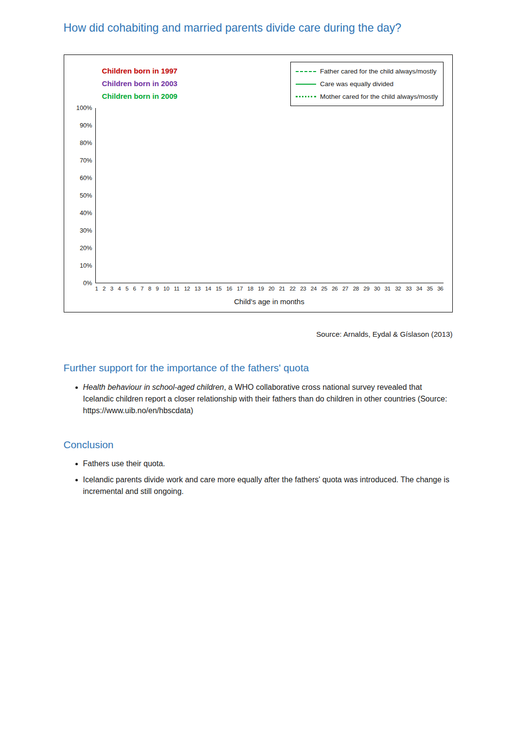How did cohabiting and married parents divide care during the day?
Children born in 1997
Children born in 2003
Children born in 2009
Father cared for the child always/mostly
Care was equally divided
Mother cared for the child always/mostly
100% 90% 80% 70% 60% 50% 40% 30% 20% 10% 0%
123456 789101112 131415161718 192021222324 252627282930 313233343536
Child's age in months
Source: Arnalds, Eydal & Gíslason (2013)
Further support for the importance of the fathers' quota
Health behaviour in school-aged children, a WHO collaborative cross national survey revealed that Icelandic children report a closer relationship with their fathers than do children in other countries (Source: https://www.uib.no/en/hbscdata)
Conclusion
Fathers use their quota.
Icelandic parents divide work and care more equally after the fathers' quota was introduced. The change is incremental and still ongoing.